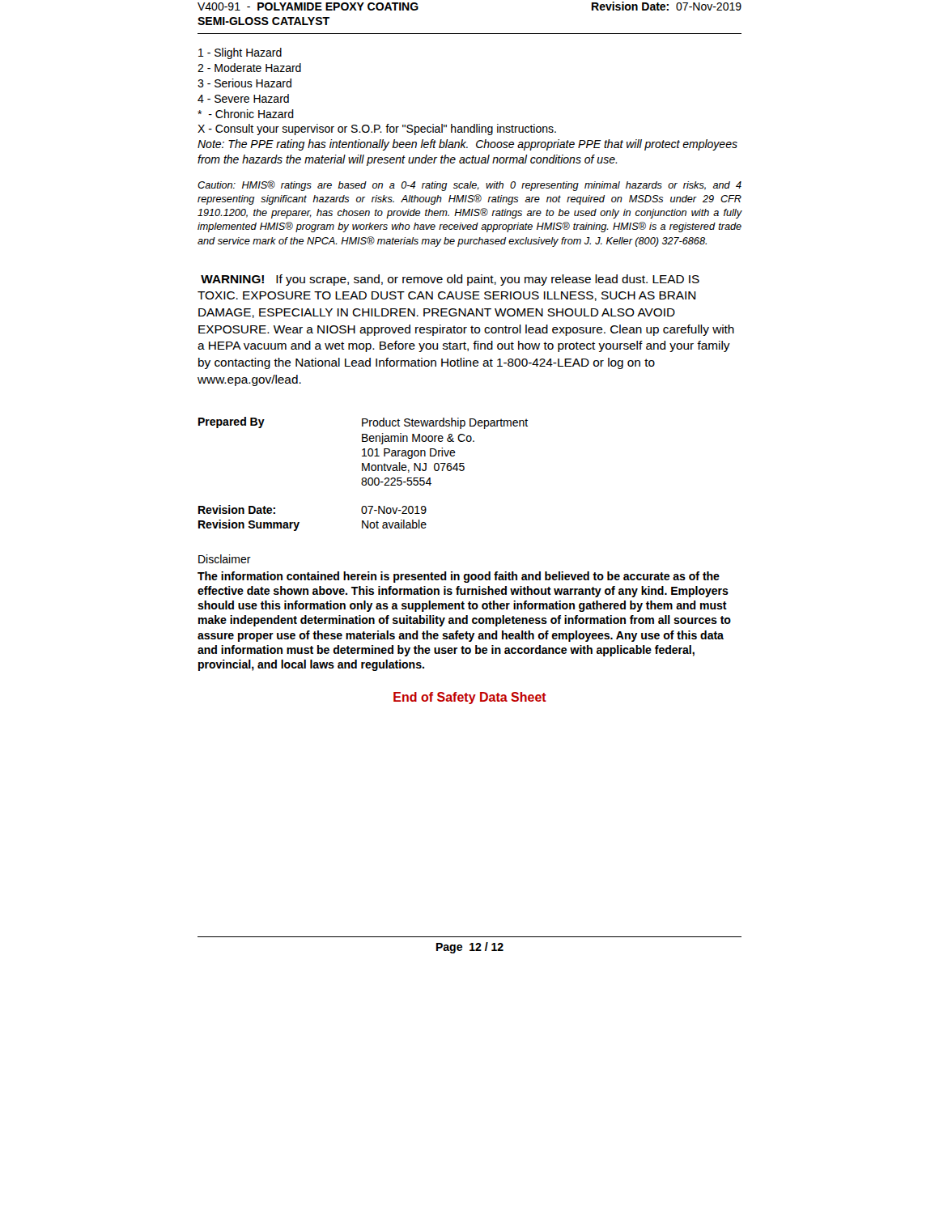V400-91 - POLYAMIDE EPOXY COATING
SEMI-GLOSS CATALYST
Revision Date: 07-Nov-2019
1 - Slight Hazard
2 - Moderate Hazard
3 - Serious Hazard
4 - Severe Hazard
* - Chronic Hazard
X - Consult your supervisor or S.O.P. for "Special" handling instructions.
Note: The PPE rating has intentionally been left blank. Choose appropriate PPE that will protect employees from the hazards the material will present under the actual normal conditions of use.
Caution: HMIS® ratings are based on a 0-4 rating scale, with 0 representing minimal hazards or risks, and 4 representing significant hazards or risks. Although HMIS® ratings are not required on MSDSs under 29 CFR 1910.1200, the preparer, has chosen to provide them. HMIS® ratings are to be used only in conjunction with a fully implemented HMIS® program by workers who have received appropriate HMIS® training. HMIS® is a registered trade and service mark of the NPCA. HMIS® materials may be purchased exclusively from J. J. Keller (800) 327-6868.
WARNING! If you scrape, sand, or remove old paint, you may release lead dust. LEAD IS TOXIC. EXPOSURE TO LEAD DUST CAN CAUSE SERIOUS ILLNESS, SUCH AS BRAIN DAMAGE, ESPECIALLY IN CHILDREN. PREGNANT WOMEN SHOULD ALSO AVOID EXPOSURE. Wear a NIOSH approved respirator to control lead exposure. Clean up carefully with a HEPA vacuum and a wet mop. Before you start, find out how to protect yourself and your family by contacting the National Lead Information Hotline at 1-800-424-LEAD or log on to www.epa.gov/lead.
| Prepared By | Product Stewardship Department Benjamin Moore & Co. 101 Paragon Drive Montvale, NJ 07645 800-225-5554 |
| Revision Date: | 07-Nov-2019 |
| Revision Summary | Not available |
Disclaimer
The information contained herein is presented in good faith and believed to be accurate as of the effective date shown above. This information is furnished without warranty of any kind. Employers should use this information only as a supplement to other information gathered by them and must make independent determination of suitability and completeness of information from all sources to assure proper use of these materials and the safety and health of employees. Any use of this data and information must be determined by the user to be in accordance with applicable federal, provincial, and local laws and regulations.
End of Safety Data Sheet
Page 12 / 12